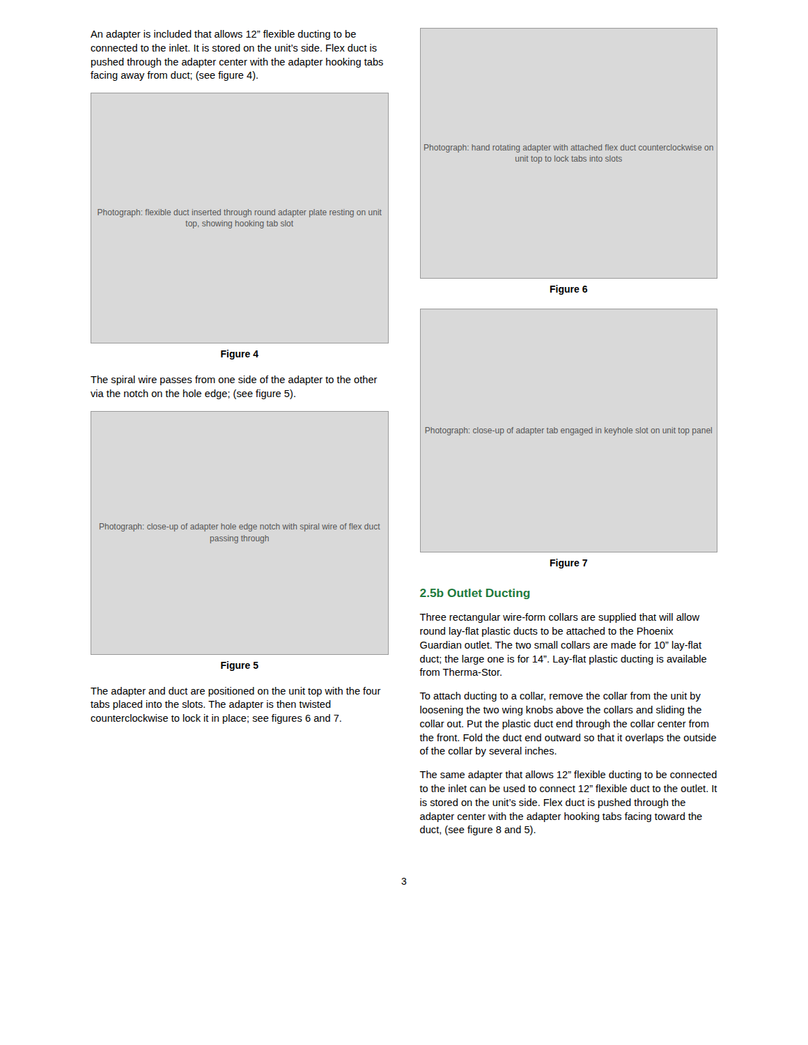An adapter is included that allows 12” flexible ducting to be connected to the inlet. It is stored on the unit’s side. Flex duct is pushed through the adapter center with the adapter hooking tabs facing away from duct; (see figure 4).
Photograph: flexible duct inserted through round adapter plate resting on unit top, showing hooking tab slot
Figure 4
The spiral wire passes from one side of the adapter to the other via the notch on the hole edge; (see figure 5).
Photograph: close-up of adapter hole edge notch with spiral wire of flex duct passing through
Figure 5
The adapter and duct are positioned on the unit top with the four tabs placed into the slots. The adapter is then twisted counterclockwise to lock it in place; see figures 6 and 7.
Photograph: hand rotating adapter with attached flex duct counterclockwise on unit top to lock tabs into slots
Figure 6
Photograph: close-up of adapter tab engaged in keyhole slot on unit top panel
Figure 7
2.5b Outlet Ducting
Three rectangular wire-form collars are supplied that will allow round lay-flat plastic ducts to be attached to the Phoenix Guardian outlet. The two small collars are made for 10” lay-flat duct; the large one is for 14”. Lay-flat plastic ducting is available from Therma-Stor.
To attach ducting to a collar, remove the collar from the unit by loosening the two wing knobs above the collars and sliding the collar out. Put the plastic duct end through the collar center from the front. Fold the duct end outward so that it overlaps the outside of the collar by several inches.
The same adapter that allows 12” flexible ducting to be connected to the inlet can be used to connect 12” flexible duct to the outlet. It is stored on the unit’s side. Flex duct is pushed through the adapter center with the adapter hooking tabs facing toward the duct, (see figure 8 and 5).
3